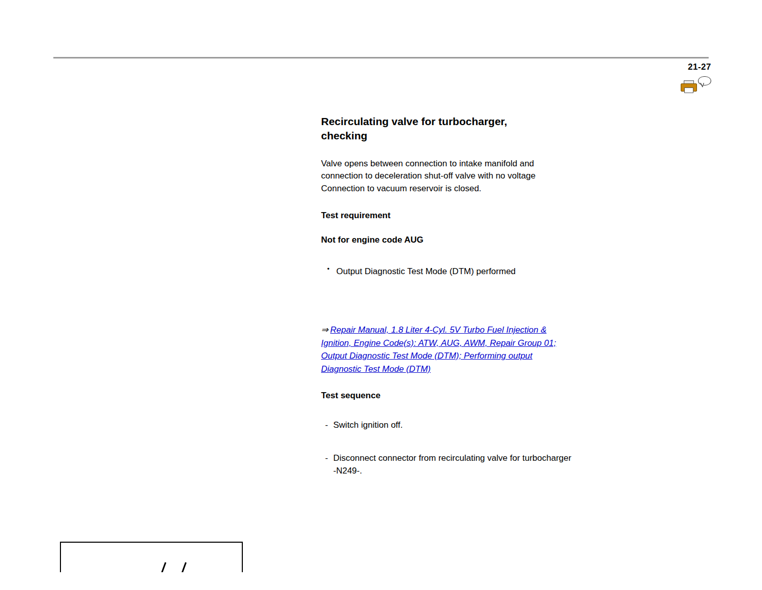21-27
Recirculating valve for turbocharger,
checking
Valve opens between connection to intake manifold and connection to deceleration shut-off valve with no voltage Connection to vacuum reservoir is closed.
Test requirement
Not for engine code AUG
Output Diagnostic Test Mode (DTM) performed
⇒Repair Manual, 1.8 Liter 4-Cyl. 5V Turbo Fuel Injection & Ignition, Engine Code(s): ATW, AUG, AWM, Repair Group 01; Output Diagnostic Test Mode (DTM); Performing output Diagnostic Test Mode (DTM)
Test sequence
Switch ignition off.
Disconnect connector from recirculating valve for turbocharger -N249-.